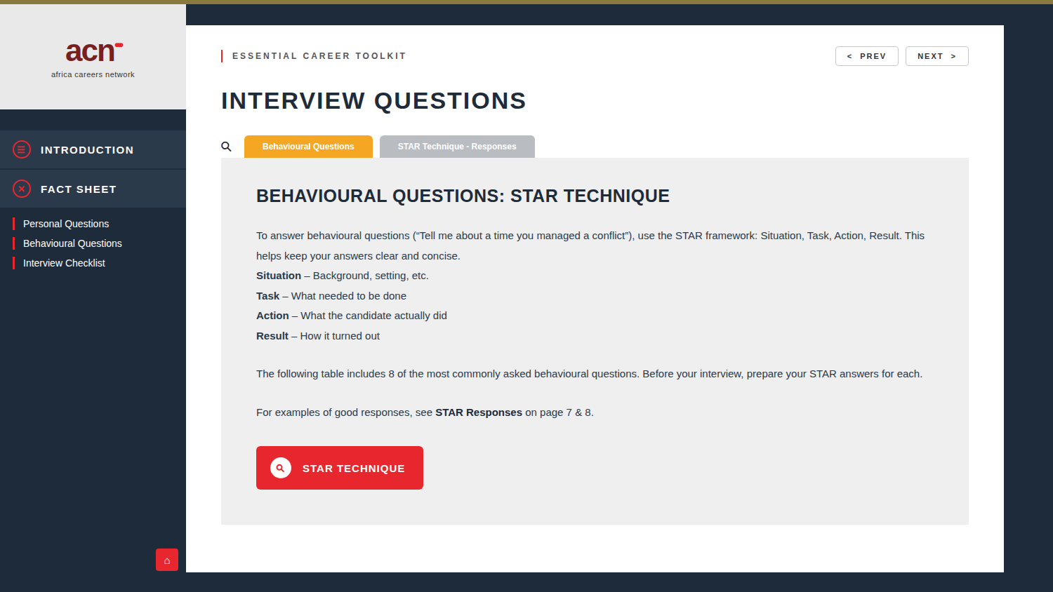acn•••
africa careers network
☰ INTRODUCTION ✕ FACT SHEET
Personal Questions
Behavioural Questions
Interview Checklist
⌂
ESSENTIAL CAREER TOOLKIT
< PREV NEXT >
INTERVIEW QUESTIONS
⚲ Behavioural Questions STAR Technique - Responses
BEHAVIOURAL QUESTIONS: STAR TECHNIQUE
To answer behavioural questions (“Tell me about a time you managed a conflict”), use the STAR framework: Situation, Task, Action, Result. This helps keep your answers clear and concise.
Situation – Background, setting, etc.
Task – What needed to be done
Action – What the candidate actually did
Result – How it turned out
The following table includes 8 of the most commonly asked behavioural questions. Before your interview, prepare your STAR answers for each.
For examples of good responses, see STAR Responses on page 7 & 8.
⚲ STAR TECHNIQUE